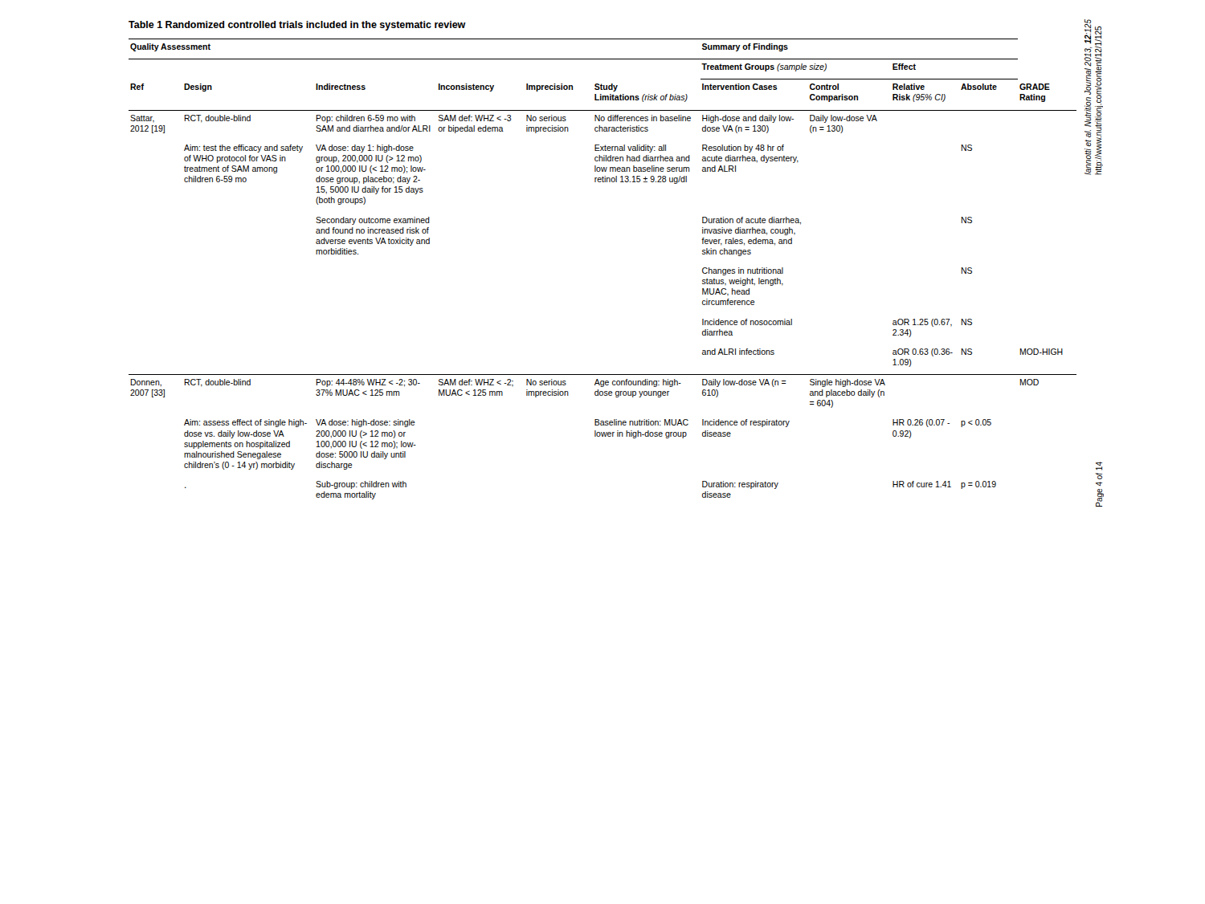Table 1 Randomized controlled trials included in the systematic review
| Quality Assessment | Summary of Findings | |
| --- | --- | --- |
| | Treatment Groups (sample size) | Effect |
| Ref | Design | Indirectness | Inconsistency | Imprecision | Study Limitations (risk of bias) | Intervention Cases | Control Comparison | Relative Risk (95% CI) | Absolute | GRADE Rating |
| Sattar, 2012 [19] | RCT, double-blind | Pop: children 6-59 mo with SAM and diarrhea and/or ALRI | SAM def: WHZ < -3 or bipedal edema | No serious imprecision | No differences in baseline characteristics | High-dose and daily low-dose VA (n = 130) | Daily low-dose VA (n = 130) | | | |
| | Aim: test the efficacy and safety of WHO protocol for VAS in treatment of SAM among children 6-59 mo | VA dose: day 1: high-dose group, 200,000 IU (> 12 mo) or 100,000 IU (< 12 mo); low-dose group, placebo; day 2-15, 5000 IU daily for 15 days (both groups) | | | External validity: all children had diarrhea and low mean baseline serum retinol 13.15 ± 9.28 ug/dl | Resolution by 48 hr of acute diarrhea, dysentery, and ALRI | | | NS |
| | | Secondary outcome examined and found no increased risk of adverse events VA toxicity and morbidities. | | | | Duration of acute diarrhea, invasive diarrhea, cough, fever, rales, edema, and skin changes | | | NS |
| | | | | | | Changes in nutritional status, weight, length, MUAC, head circumference | | | NS |
| | | | | | | Incidence of nosocomial diarrhea | | aOR 1.25 (0.67, 2.34) | NS |
| | | | | | | and ALRI infections | | aOR 0.63 (0.36-1.09) | NS | MOD-HIGH |
| Donnen, 2007 [33] | RCT, double-blind | Pop: 44-48% WHZ < -2; 30-37% MUAC < 125 mm | SAM def: WHZ < -2; MUAC < 125 mm | No serious imprecision | Age confounding: high-dose group younger | Daily low-dose VA (n = 610) | Single high-dose VA and placebo daily (n = 604) | | | MOD |
| | Aim: assess effect of single high-dose vs. daily low-dose VA supplements on hospitalized malnourished Senegalese children’s (0 - 14 yr) morbidity | VA dose: high-dose: single 200,000 IU (> 12 mo) or 100,000 IU (< 12 mo); low-dose: 5000 IU daily until discharge | | | Baseline nutrition: MUAC lower in high-dose group | Incidence of respiratory disease | | HR 0.26 (0.07 - 0.92) | p < 0.05 | |
| | . | Sub-group: children with edema mortality | | | | Duration: respiratory disease | | HR of cure 1.41 | p = 0.019 | |
Iannotti et al. Nutrition Journal 2013, 12:125
http://www.nutritionj.com/content/12/1/125
Page 4 of 14